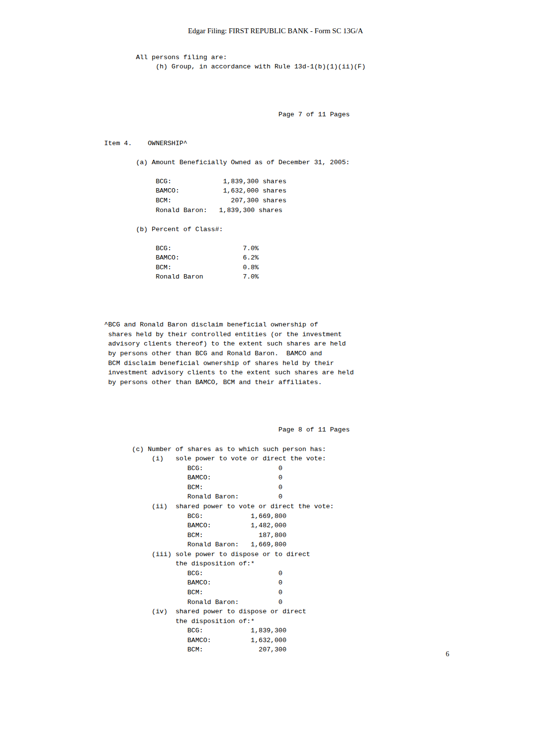Edgar Filing: FIRST REPUBLIC BANK - Form SC 13G/A
        All persons filing are:
             (h) Group, in accordance with Rule 13d-1(b)(1)(ii)(F)




                                            Page 7 of 11 Pages


Item 4.    OWNERSHIP^

        (a) Amount Beneficially Owned as of December 31, 2005:

             BCG:             1,839,300 shares
             BAMCO:           1,632,000 shares
             BCM:               207,300 shares
             Ronald Baron:   1,839,300 shares

        (b) Percent of Class#:

             BCG:                  7.0%
             BAMCO:                6.2%
             BCM:                  0.8%
             Ronald Baron          7.0%




^BCG and Ronald Baron disclaim beneficial ownership of
 shares held by their controlled entities (or the investment
 advisory clients thereof) to the extent such shares are held
 by persons other than BCG and Ronald Baron.  BAMCO and
 BCM disclaim beneficial ownership of shares held by their
 investment advisory clients to the extent such shares are held
 by persons other than BAMCO, BCM and their affiliates.




                                            Page 8 of 11 Pages

       (c) Number of shares as to which such person has:
            (i)   sole power to vote or direct the vote:
                     BCG:                   0
                     BAMCO:                 0
                     BCM:                   0
                     Ronald Baron:          0
            (ii)  shared power to vote or direct the vote:
                     BCG:            1,669,800
                     BAMCO:          1,482,000
                     BCM:              187,800
                     Ronald Baron:   1,669,800
            (iii) sole power to dispose or to direct
                  the disposition of:*
                     BCG:                   0
                     BAMCO:                 0
                     BCM:                   0
                     Ronald Baron:          0
            (iv)  shared power to dispose or direct
                  the disposition of:*
                     BCG:            1,839,300
                     BAMCO:          1,632,000
                     BCM:              207,300
6